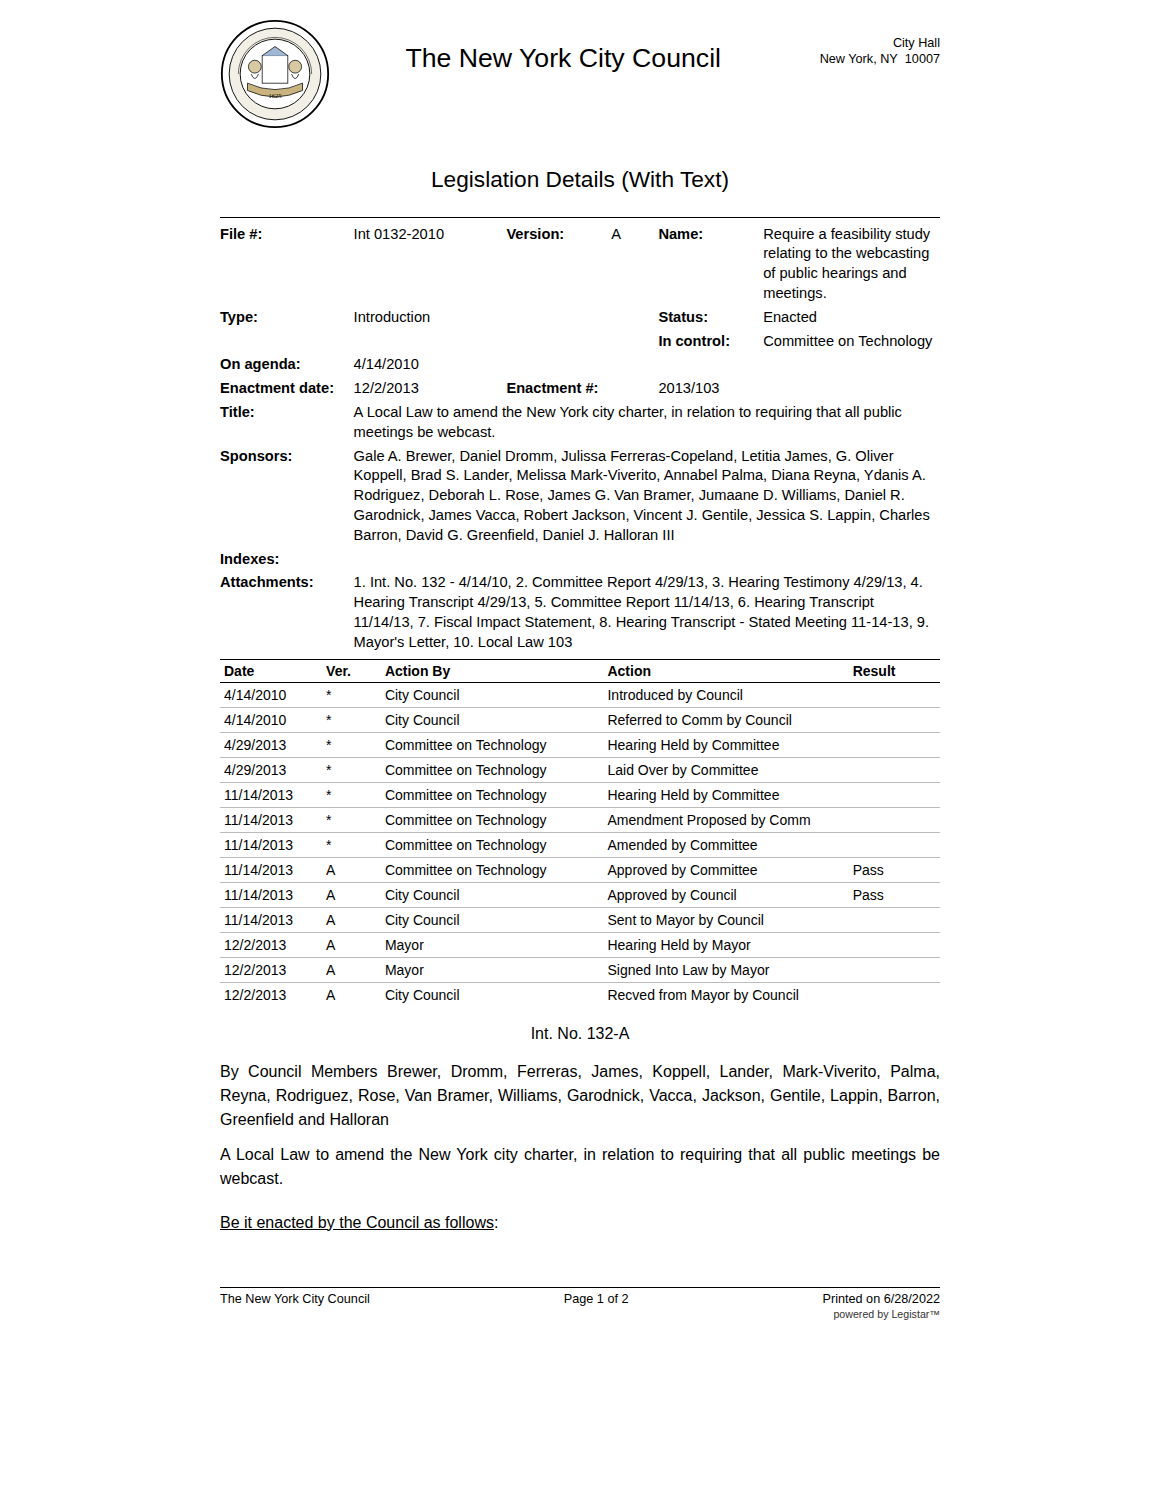1625
The New York City Council
City Hall
New York, NY 10007
Legislation Details (With Text)
| File #: | Int 0132-2010 | Version: | A | Name: | Require a feasibility study relating to the webcasting of public hearings and meetings. |
| Type: | Introduction | Status: | Enacted |
| | | In control: | Committee on Technology |
| On agenda: | 4/14/2010 |
| Enactment date: | 12/2/2013 | Enactment #: | 2013/103 |
| Title: | A Local Law to amend the New York city charter, in relation to requiring that all public meetings be webcast. |
| Sponsors: | Gale A. Brewer, Daniel Dromm, Julissa Ferreras-Copeland, Letitia James, G. Oliver Koppell, Brad S. Lander, Melissa Mark-Viverito, Annabel Palma, Diana Reyna, Ydanis A. Rodriguez, Deborah L. Rose, James G. Van Bramer, Jumaane D. Williams, Daniel R. Garodnick, James Vacca, Robert Jackson, Vincent J. Gentile, Jessica S. Lappin, Charles Barron, David G. Greenfield, Daniel J. Halloran III |
| Indexes: | |
| Attachments: | 1. Int. No. 132 - 4/14/10, 2. Committee Report 4/29/13, 3. Hearing Testimony 4/29/13, 4. Hearing Transcript 4/29/13, 5. Committee Report 11/14/13, 6. Hearing Transcript 11/14/13, 7. Fiscal Impact Statement, 8. Hearing Transcript - Stated Meeting 11-14-13, 9. Mayor's Letter, 10. Local Law 103 |
| Date | Ver. | Action By | Action | Result |
| --- | --- | --- | --- | --- |
| 4/14/2010 | * | City Council | Introduced by Council | |
| 4/14/2010 | * | City Council | Referred to Comm by Council | |
| 4/29/2013 | * | Committee on Technology | Hearing Held by Committee | |
| 4/29/2013 | * | Committee on Technology | Laid Over by Committee | |
| 11/14/2013 | * | Committee on Technology | Hearing Held by Committee | |
| 11/14/2013 | * | Committee on Technology | Amendment Proposed by Comm | |
| 11/14/2013 | * | Committee on Technology | Amended by Committee | |
| 11/14/2013 | A | Committee on Technology | Approved by Committee | Pass |
| 11/14/2013 | A | City Council | Approved by Council | Pass |
| 11/14/2013 | A | City Council | Sent to Mayor by Council | |
| 12/2/2013 | A | Mayor | Hearing Held by Mayor | |
| 12/2/2013 | A | Mayor | Signed Into Law by Mayor | |
| 12/2/2013 | A | City Council | Recved from Mayor by Council | |
Int. No. 132-A
By Council Members Brewer, Dromm, Ferreras, James, Koppell, Lander, Mark-Viverito, Palma, Reyna, Rodriguez, Rose, Van Bramer, Williams, Garodnick, Vacca, Jackson, Gentile, Lappin, Barron, Greenfield and Halloran
A Local Law to amend the New York city charter, in relation to requiring that all public meetings be webcast.
Be it enacted by the Council as follows:
The New York City Council
Page 1 of 2
Printed on 6/28/2022
powered by Legistar™